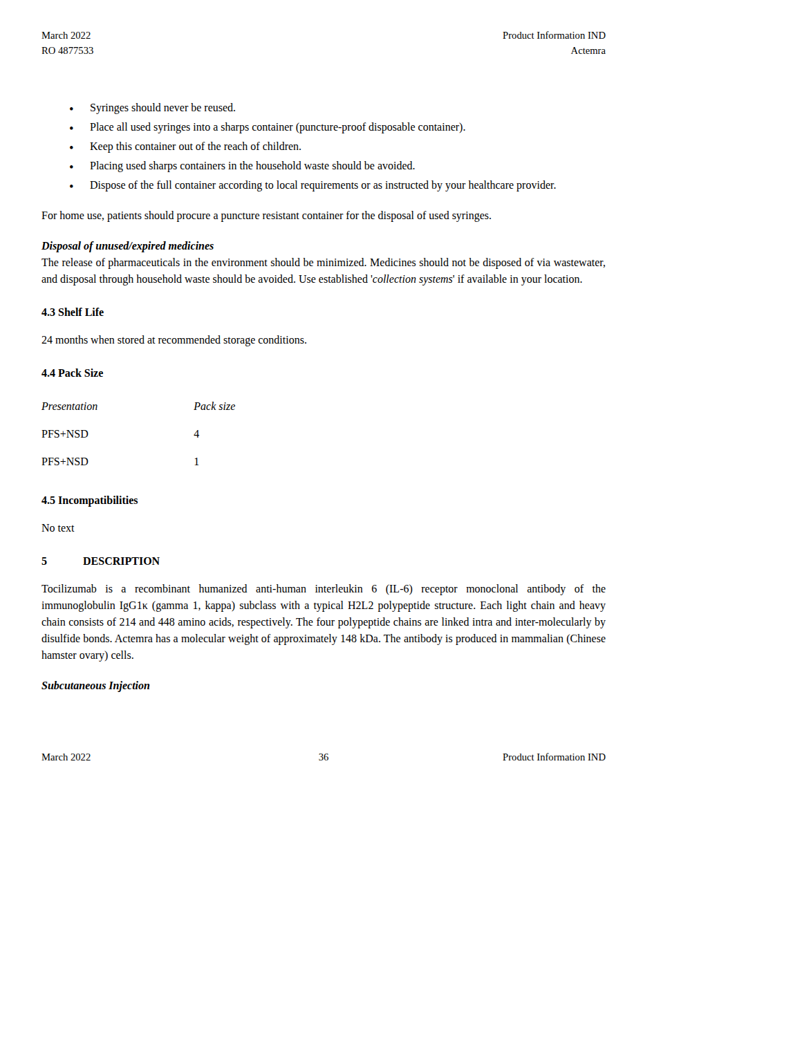March 2022
RO 4877533
Product Information IND
Actemra
Syringes should never be reused.
Place all used syringes into a sharps container (puncture-proof disposable container).
Keep this container out of the reach of children.
Placing used sharps containers in the household waste should be avoided.
Dispose of the full container according to local requirements or as instructed by your healthcare provider.
For home use, patients should procure a puncture resistant container for the disposal of used syringes.
Disposal of unused/expired medicines
The release of pharmaceuticals in the environment should be minimized. Medicines should not be disposed of via wastewater, and disposal through household waste should be avoided. Use established 'collection systems' if available in your location.
4.3 Shelf Life
24 months when stored at recommended storage conditions.
4.4 Pack Size
| Presentation | Pack size |
| PFS+NSD | 4 |
| PFS+NSD | 1 |
4.5 Incompatibilities
No text
5 DESCRIPTION
Tocilizumab is a recombinant humanized anti-human interleukin 6 (IL-6) receptor monoclonal antibody of the immunoglobulin IgG1κ (gamma 1, kappa) subclass with a typical H2L2 polypeptide structure. Each light chain and heavy chain consists of 214 and 448 amino acids, respectively. The four polypeptide chains are linked intra and inter-molecularly by disulfide bonds. Actemra has a molecular weight of approximately 148 kDa. The antibody is produced in mammalian (Chinese hamster ovary) cells.
Subcutaneous Injection
March 2022
36
Product Information IND